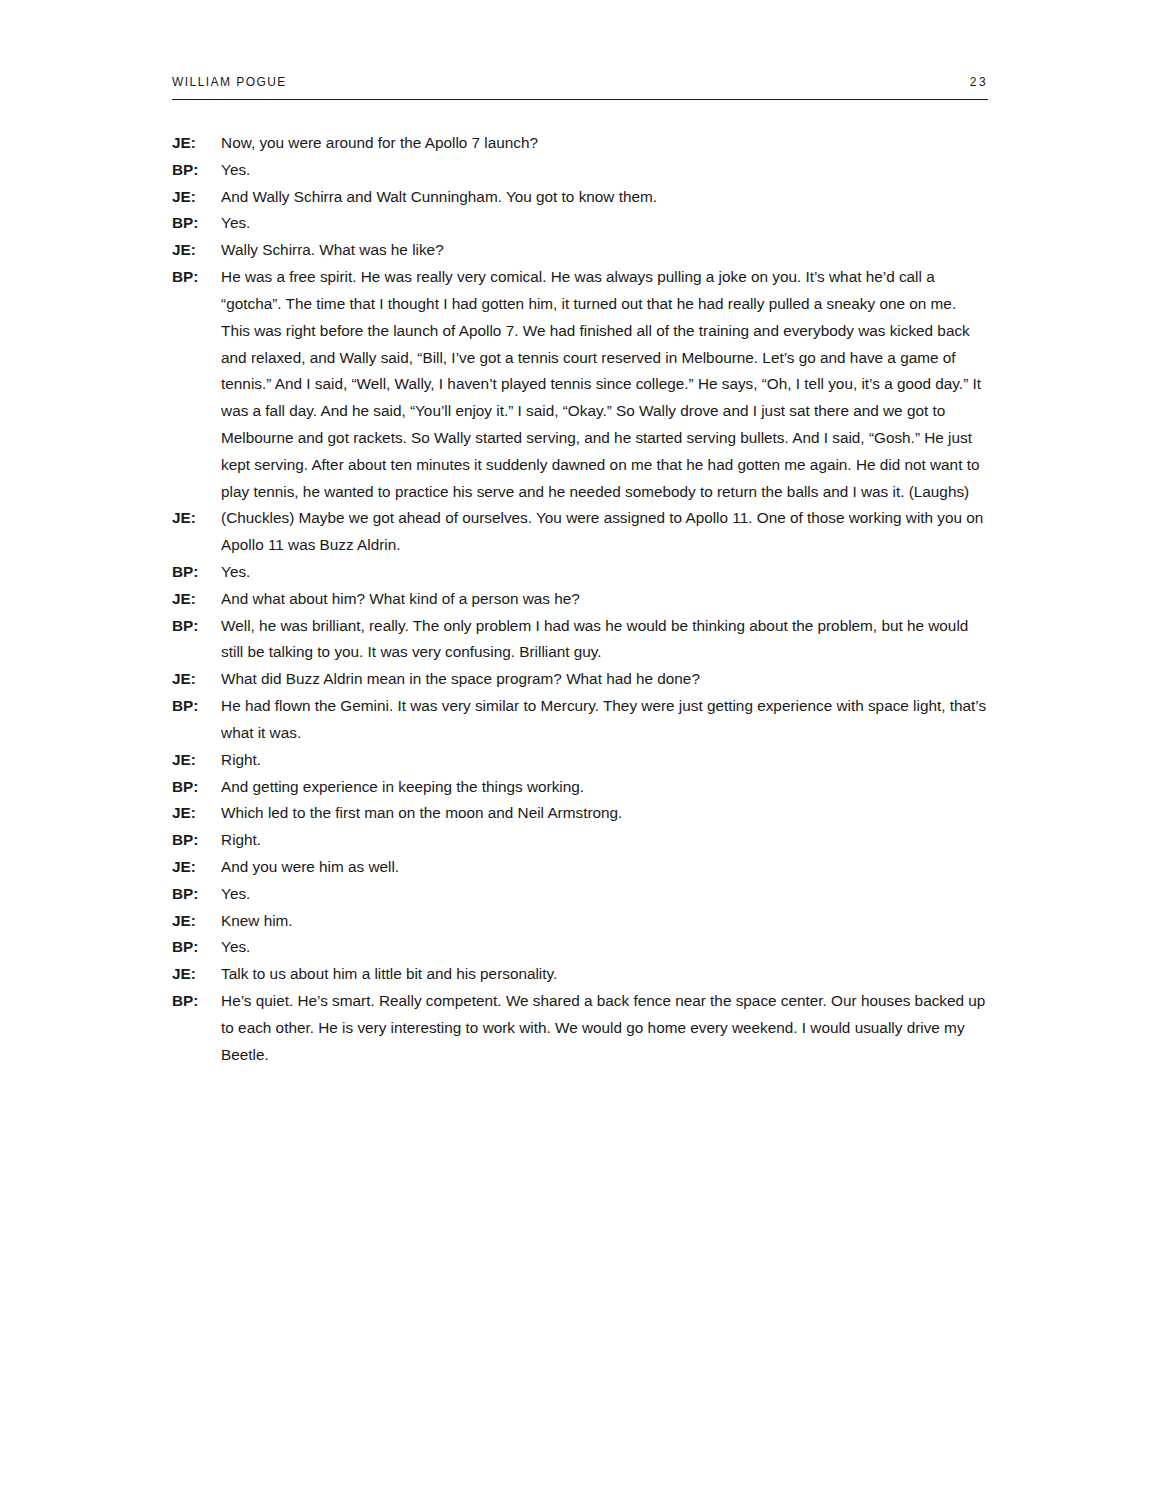William Pogue 23
JE:
Now, you were around for the Apollo 7 launch?
BP:
Yes.
JE:
And Wally Schirra and Walt Cunningham. You got to know them.
BP:
Yes.
JE:
Wally Schirra. What was he like?
BP:
He was a free spirit. He was really very comical. He was always pulling a joke on you. It’s what he’d call a “gotcha”. The time that I thought I had gotten him, it turned out that he had really pulled a sneaky one on me. This was right before the launch of Apollo 7. We had finished all of the training and everybody was kicked back and relaxed, and Wally said, “Bill, I’ve got a tennis court reserved in Melbourne. Let’s go and have a game of tennis.” And I said, “Well, Wally, I haven’t played tennis since college.” He says, “Oh, I tell you, it’s a good day.” It was a fall day. And he said, “You’ll enjoy it.” I said, “Okay.” So Wally drove and I just sat there and we got to Melbourne and got rackets. So Wally started serving, and he started serving bullets. And I said, “Gosh.” He just kept serving. After about ten minutes it suddenly dawned on me that he had gotten me again. He did not want to play tennis, he wanted to practice his serve and he needed somebody to return the balls and I was it. (Laughs)
JE:
(Chuckles) Maybe we got ahead of ourselves. You were assigned to Apollo 11. One of those working with you on Apollo 11 was Buzz Aldrin.
BP:
Yes.
JE:
And what about him? What kind of a person was he?
BP:
Well, he was brilliant, really. The only problem I had was he would be thinking about the problem, but he would still be talking to you. It was very confusing. Brilliant guy.
JE:
What did Buzz Aldrin mean in the space program? What had he done?
BP:
He had flown the Gemini. It was very similar to Mercury. They were just getting experience with space light, that’s what it was.
JE:
Right.
BP:
And getting experience in keeping the things working.
JE:
Which led to the first man on the moon and Neil Armstrong.
BP:
Right.
JE:
And you were him as well.
BP:
Yes.
JE:
Knew him.
BP:
Yes.
JE:
Talk to us about him a little bit and his personality.
BP:
He’s quiet. He’s smart. Really competent. We shared a back fence near the space center. Our houses backed up to each other. He is very interesting to work with. We would go home every weekend. I would usually drive my Beetle.